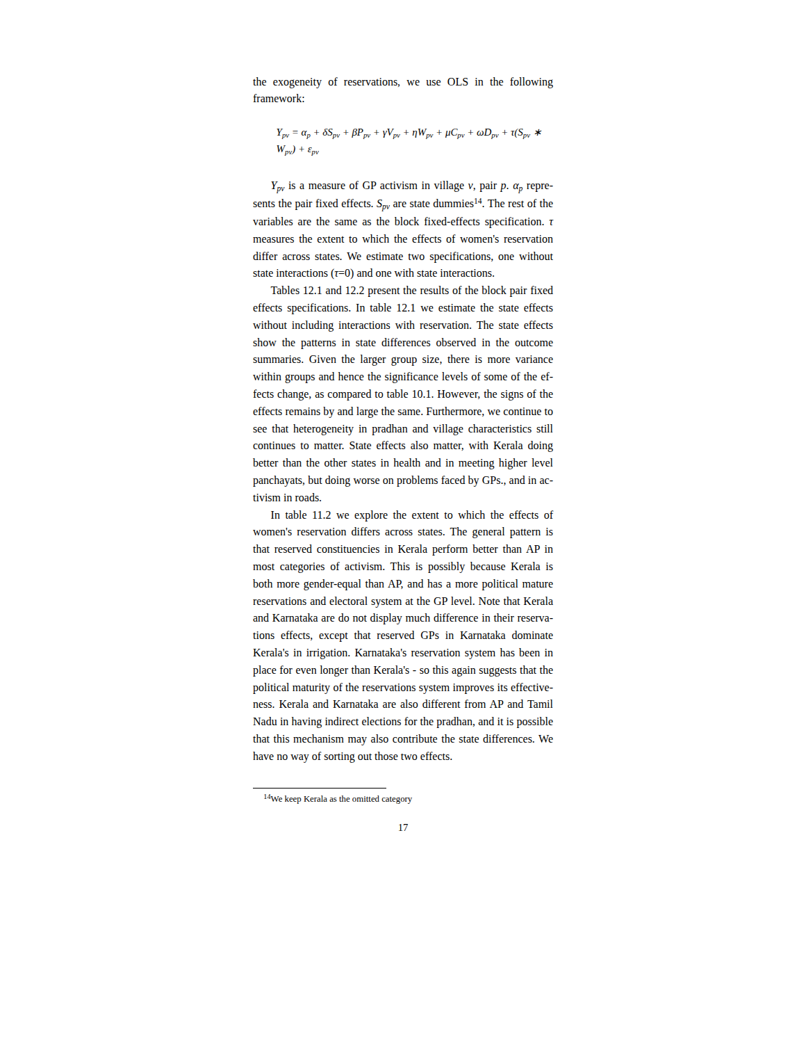the exogeneity of reservations, we use OLS in the following framework:
Ypv = αp + δSpv + βPpv + γVpv + ηWpv + μCpv + ωDpv + τ(Spv ∗ Wpv) + εpv
Ypv is a measure of GP activism in village v, pair p. αp represents the pair fixed effects. Spv are state dummies14. The rest of the variables are the same as the block fixed-effects specification. τ measures the extent to which the effects of women's reservation differ across states. We estimate two specifications, one without state interactions (τ=0) and one with state interactions.
Tables 12.1 and 12.2 present the results of the block pair fixed effects specifications. In table 12.1 we estimate the state effects without including interactions with reservation. The state effects show the patterns in state differences observed in the outcome summaries. Given the larger group size, there is more variance within groups and hence the significance levels of some of the effects change, as compared to table 10.1. However, the signs of the effects remains by and large the same. Furthermore, we continue to see that heterogeneity in pradhan and village characteristics still continues to matter. State effects also matter, with Kerala doing better than the other states in health and in meeting higher level panchayats, but doing worse on problems faced by GPs., and in activism in roads.
In table 11.2 we explore the extent to which the effects of women's reservation differs across states. The general pattern is that reserved constituencies in Kerala perform better than AP in most categories of activism. This is possibly because Kerala is both more gender-equal than AP, and has a more political mature reservations and electoral system at the GP level. Note that Kerala and Karnataka are do not display much difference in their reservations effects, except that reserved GPs in Karnataka dominate Kerala's in irrigation. Karnataka's reservation system has been in place for even longer than Kerala's - so this again suggests that the political maturity of the reservations system improves its effectiveness. Kerala and Karnataka are also different from AP and Tamil Nadu in having indirect elections for the pradhan, and it is possible that this mechanism may also contribute the state differences. We have no way of sorting out those two effects.
14We keep Kerala as the omitted category
17